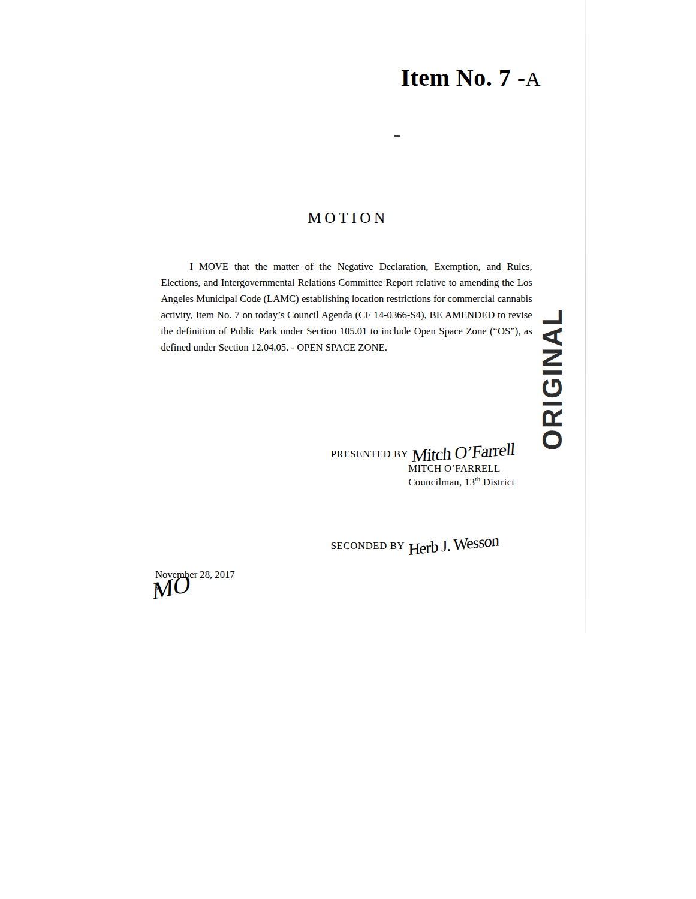Item No. 7 -A
MOTION
I MOVE that the matter of the Negative Declaration, Exemption, and Rules, Elections, and Intergovernmental Relations Committee Report relative to amending the Los Angeles Municipal Code (LAMC) establishing location restrictions for commercial cannabis activity, Item No. 7 on today’s Council Agenda (CF 14-0366-S4), BE AMENDED to revise the definition of Public Park under Section 105.01 to include Open Space Zone (“OS”), as defined under Section 12.04.05. - OPEN SPACE ZONE.
PRESENTED BY Mitch O’Farrell
MITCH O’FARRELL
Councilman, 13th District
SECONDED BY Herb J. Wesson
ORIGINAL
November 28, 2017
ak
MO